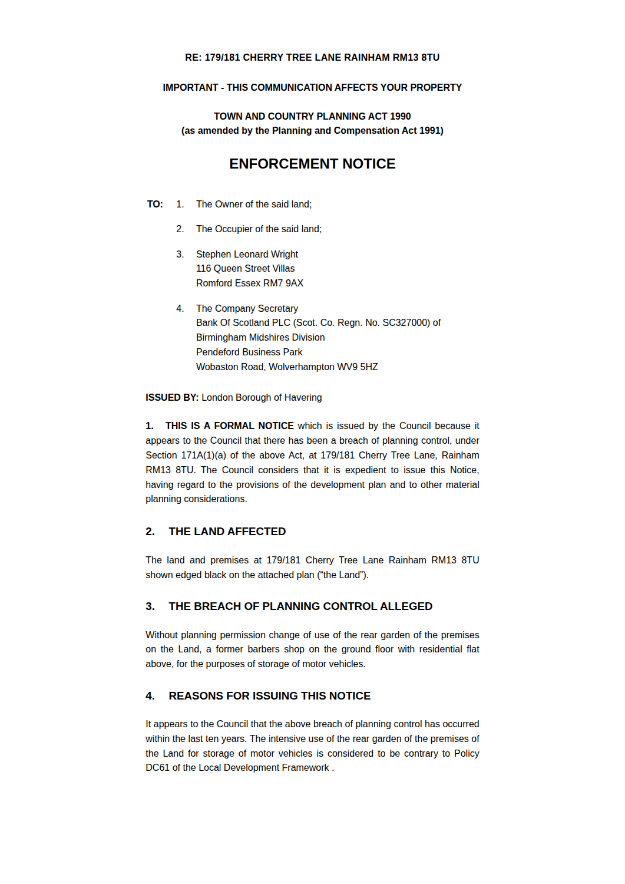RE: 179/181 CHERRY TREE LANE RAINHAM RM13 8TU
IMPORTANT - THIS COMMUNICATION AFFECTS YOUR PROPERTY
TOWN AND COUNTRY PLANNING ACT 1990
(as amended by the Planning and Compensation Act 1991)
ENFORCEMENT NOTICE
TO:
1.
The Owner of the said land;
2.
The Occupier of the said land;
3.
Stephen Leonard Wright
116 Queen Street Villas
Romford Essex RM7 9AX
4.
The Company Secretary
Bank Of Scotland PLC (Scot. Co. Regn. No. SC327000) of Birmingham Midshires Division
Pendeford Business Park
Wobaston Road, Wolverhampton WV9 5HZ
ISSUED BY: London Borough of Havering
1. THIS IS A FORMAL NOTICE which is issued by the Council because it appears to the Council that there has been a breach of planning control, under Section 171A(1)(a) of the above Act, at 179/181 Cherry Tree Lane, Rainham RM13 8TU. The Council considers that it is expedient to issue this Notice, having regard to the provisions of the development plan and to other material planning considerations.
2. THE LAND AFFECTED
The land and premises at 179/181 Cherry Tree Lane Rainham RM13 8TU shown edged black on the attached plan (“the Land”).
3. THE BREACH OF PLANNING CONTROL ALLEGED
Without planning permission change of use of the rear garden of the premises on the Land, a former barbers shop on the ground floor with residential flat above, for the purposes of storage of motor vehicles.
4. REASONS FOR ISSUING THIS NOTICE
It appears to the Council that the above breach of planning control has occurred within the last ten years. The intensive use of the rear garden of the premises of the Land for storage of motor vehicles is considered to be contrary to Policy DC61 of the Local Development Framework .